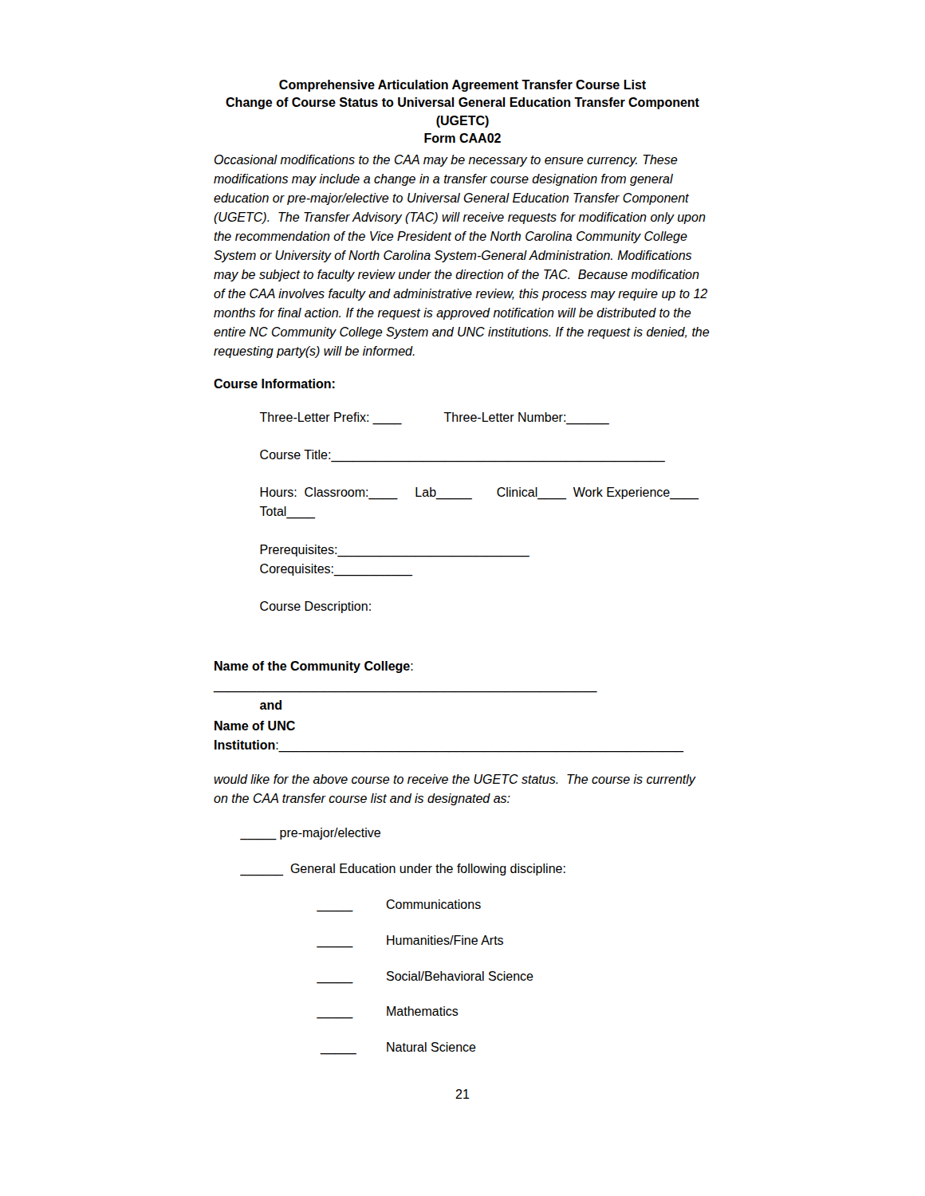Comprehensive Articulation Agreement Transfer Course List
Change of Course Status to Universal General Education Transfer Component (UGETC)
Form CAA02
Occasional modifications to the CAA may be necessary to ensure currency. These modifications may include a change in a transfer course designation from general education or pre-major/elective to Universal General Education Transfer Component (UGETC). The Transfer Advisory (TAC) will receive requests for modification only upon the recommendation of the Vice President of the North Carolina Community College System or University of North Carolina System-General Administration. Modifications may be subject to faculty review under the direction of the TAC. Because modification of the CAA involves faculty and administrative review, this process may require up to 12 months for final action. If the request is approved notification will be distributed to the entire NC Community College System and UNC institutions. If the request is denied, the requesting party(s) will be informed.
Course Information:
Three-Letter Prefix: ____ Three-Letter Number:______
Course Title:_______________________________________________
Hours: Classroom:____ Lab_____ Clinical____ Work Experience____ Total____
Prerequisites:___________________________ Corequisites:___________
Course Description:
Name of the Community College: ______________________________________________________
and
Name of UNC Institution:_________________________________________________________
would like for the above course to receive the UGETC status. The course is currently on the CAA transfer course list and is designated as:
_____ pre-major/elective
______ General Education under the following discipline:
_____Communications
_____Humanities/Fine Arts
_____Social/Behavioral Science
_____Mathematics
_____Natural Science
21